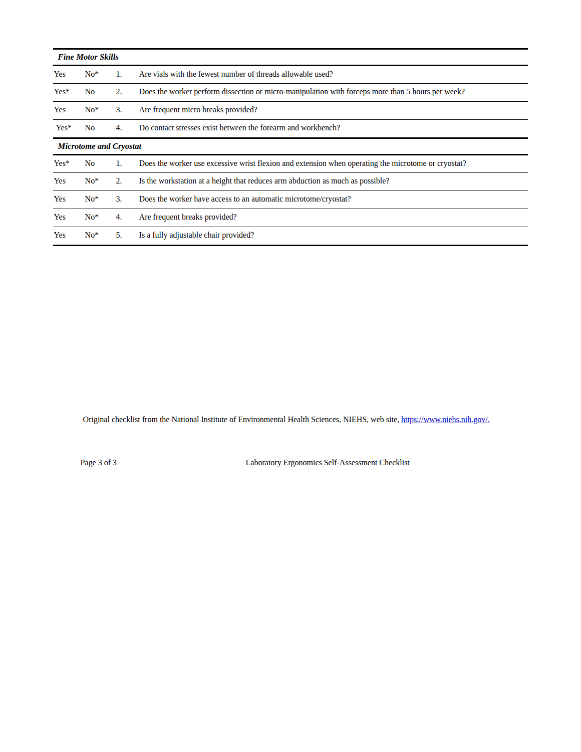Fine Motor Skills
| Yes | No* | 1. | Are vials with the fewest number of threads allowable used? |
| Yes* | No | 2. | Does the worker perform dissection or micro-manipulation with forceps more than 5 hours per week? |
| Yes | No* | 3. | Are frequent micro breaks provided? |
| Yes* | No | 4. | Do contact stresses exist between the forearm and workbench? |
Microtome and Cryostat
| Yes* | No | 1. | Does the worker use excessive wrist flexion and extension when operating the microtome or cryostat? |
| Yes | No* | 2. | Is the workstation at a height that reduces arm abduction as much as possible? |
| Yes | No* | 3. | Does the worker have access to an automatic microtome/cryostat? |
| Yes | No* | 4. | Are frequent breaks provided? |
| Yes | No* | 5. | Is a fully adjustable chair provided? |
Original checklist from the National Institute of Environmental Health Sciences, NIEHS, web site, https://www.niehs.nih.gov/.
Page 3 of 3
Laboratory Ergonomics Self-Assessment Checklist